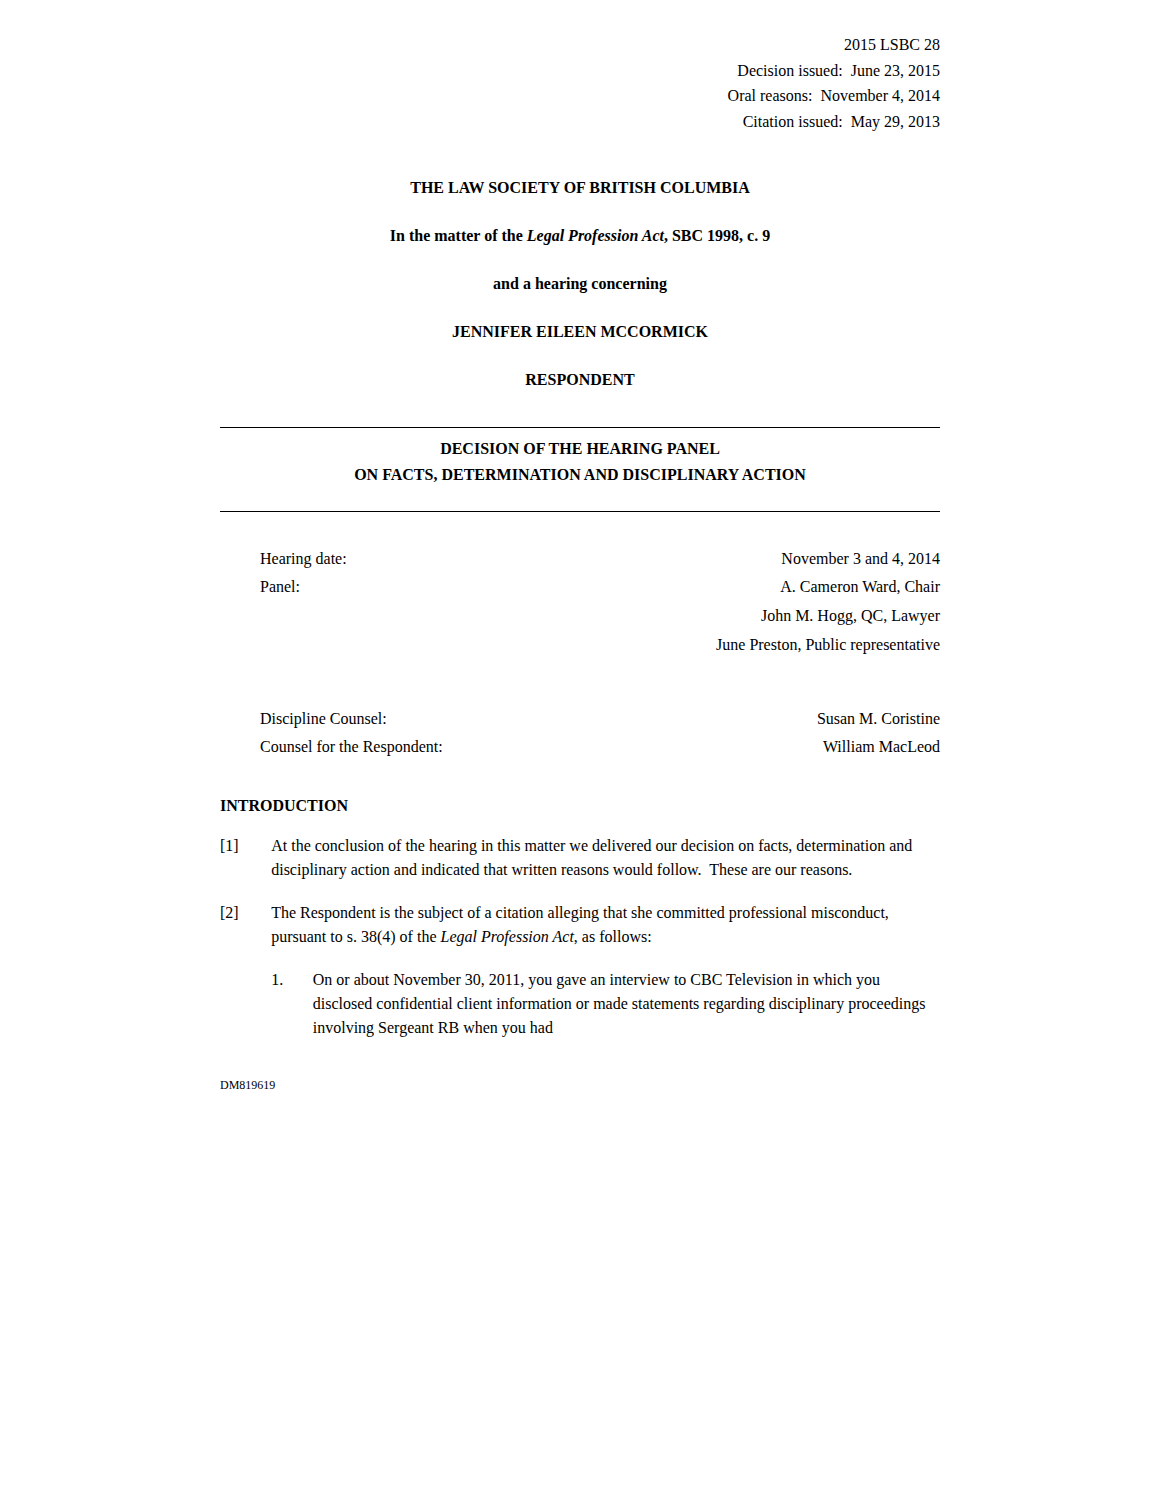2015 LSBC 28
Decision issued: June 23, 2015
Oral reasons: November 4, 2014
Citation issued: May 29, 2013
THE LAW SOCIETY OF BRITISH COLUMBIA
In the matter of the Legal Profession Act, SBC 1998, c. 9
and a hearing concerning
JENNIFER EILEEN MCCORMICK
RESPONDENT
DECISION OF THE HEARING PANEL
ON FACTS, DETERMINATION AND DISCIPLINARY ACTION
| Hearing date: | November 3 and 4, 2014 |
| Panel: | A. Cameron Ward, Chair |
| | John M. Hogg, QC, Lawyer |
| | June Preston, Public representative |
| Discipline Counsel: | Susan M. Coristine |
| Counsel for the Respondent: | William MacLeod |
Introduction
[1]
At the conclusion of the hearing in this matter we delivered our decision on facts, determination and disciplinary action and indicated that written reasons would follow. These are our reasons.
[2]
The Respondent is the subject of a citation alleging that she committed professional misconduct, pursuant to s. 38(4) of the Legal Profession Act, as follows:
1.
On or about November 30, 2011, you gave an interview to CBC Television in which you disclosed confidential client information or made statements regarding disciplinary proceedings involving Sergeant RB when you had
DM819619